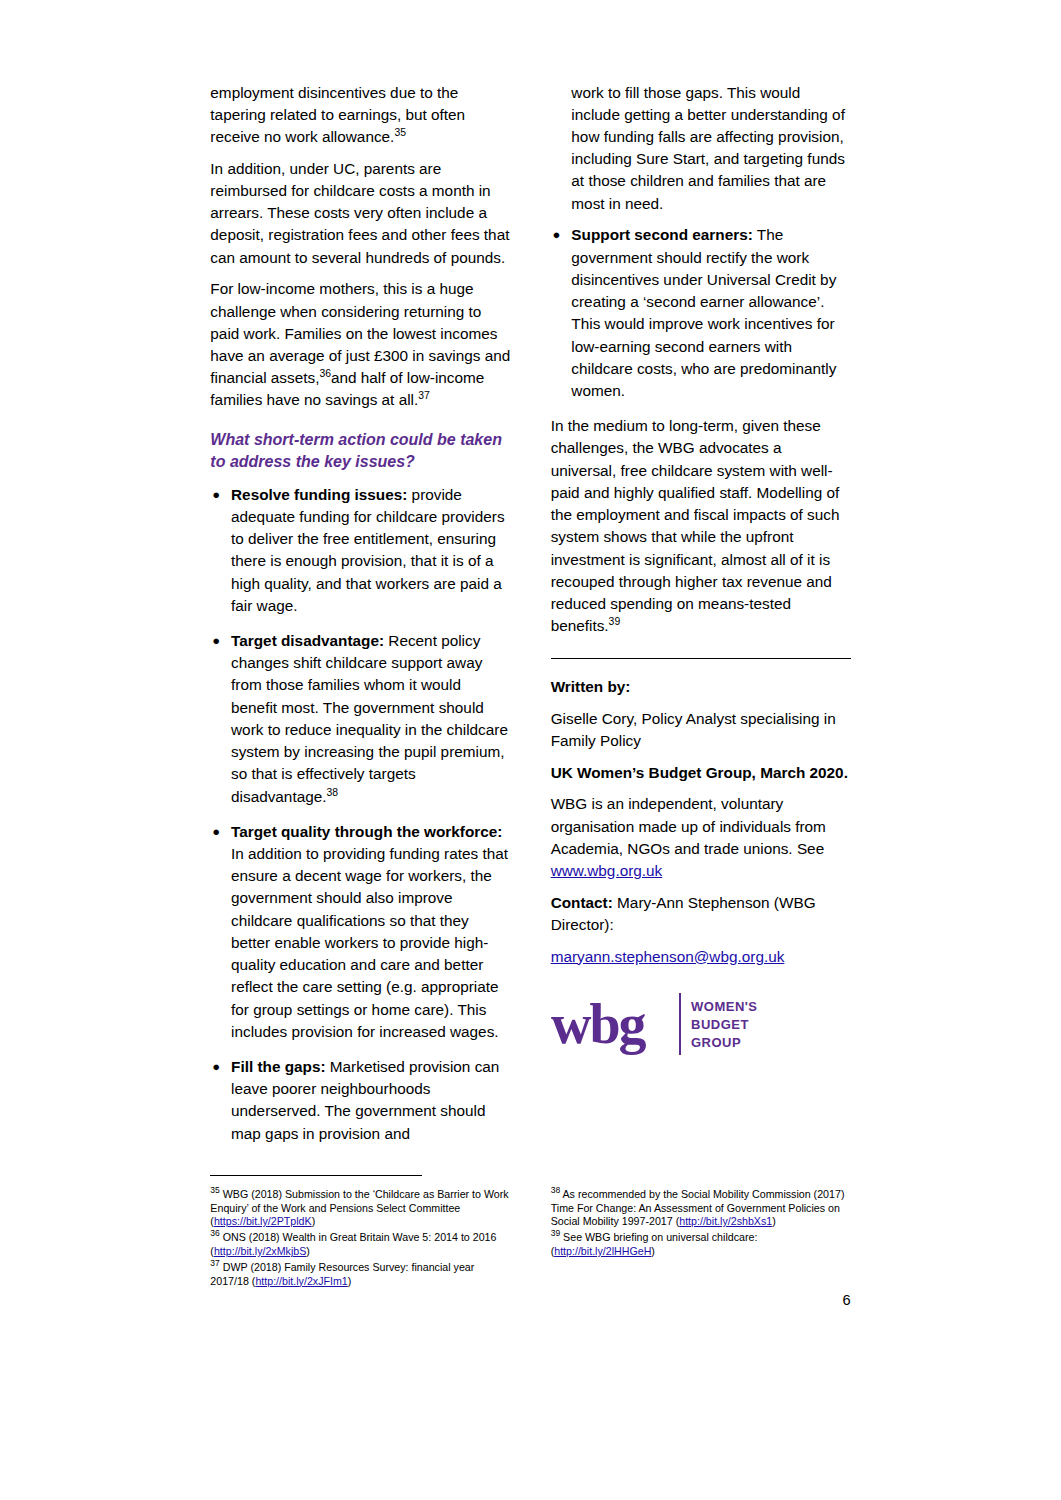employment disincentives due to the tapering related to earnings, but often receive no work allowance.35
In addition, under UC, parents are reimbursed for childcare costs a month in arrears. These costs very often include a deposit, registration fees and other fees that can amount to several hundreds of pounds.
For low-income mothers, this is a huge challenge when considering returning to paid work. Families on the lowest incomes have an average of just £300 in savings and financial assets,36and half of low-income families have no savings at all.37
What short-term action could be taken to address the key issues?
Resolve funding issues: provide adequate funding for childcare providers to deliver the free entitlement, ensuring there is enough provision, that it is of a high quality, and that workers are paid a fair wage.
Target disadvantage: Recent policy changes shift childcare support away from those families whom it would benefit most. The government should work to reduce inequality in the childcare system by increasing the pupil premium, so that is effectively targets disadvantage.38
Target quality through the workforce: In addition to providing funding rates that ensure a decent wage for workers, the government should also improve childcare qualifications so that they better enable workers to provide high-quality education and care and better reflect the care setting (e.g. appropriate for group settings or home care). This includes provision for increased wages.
Fill the gaps: Marketised provision can leave poorer neighbourhoods underserved. The government should map gaps in provision and
work to fill those gaps. This would include getting a better understanding of how funding falls are affecting provision, including Sure Start, and targeting funds at those children and families that are most in need.
Support second earners: The government should rectify the work disincentives under Universal Credit by creating a ‘second earner allowance’. This would improve work incentives for low-earning second earners with childcare costs, who are predominantly women.
In the medium to long-term, given these challenges, the WBG advocates a universal, free childcare system with well-paid and highly qualified staff. Modelling of the employment and fiscal impacts of such system shows that while the upfront investment is significant, almost all of it is recouped through higher tax revenue and reduced spending on means-tested benefits.39
Written by:
Giselle Cory, Policy Analyst specialising in Family Policy
UK Women’s Budget Group, March 2020.
WBG is an independent, voluntary organisation made up of individuals from Academia, NGOs and trade unions. See www.wbg.org.uk
Contact: Mary-Ann Stephenson (WBG Director):
maryann.stephenson@wbg.org.uk
wbg Women's Budget Group wbg WOMEN'S BUDGET GROUP
35 WBG (2018) Submission to the ‘Childcare as Barrier to Work Enquiry’ of the Work and Pensions Select Committee (https://bit.ly/2PTpldK)
36 ONS (2018) Wealth in Great Britain Wave 5: 2014 to 2016 (http://bit.ly/2xMkjbS)
37 DWP (2018) Family Resources Survey: financial year 2017/18 (http://bit.ly/2xJFIm1)
38 As recommended by the Social Mobility Commission (2017) Time For Change: An Assessment of Government Policies on Social Mobility 1997-2017 (http://bit.ly/2shbXs1)
39 See WBG briefing on universal childcare: (http://bit.ly/2lHHGeH)
6